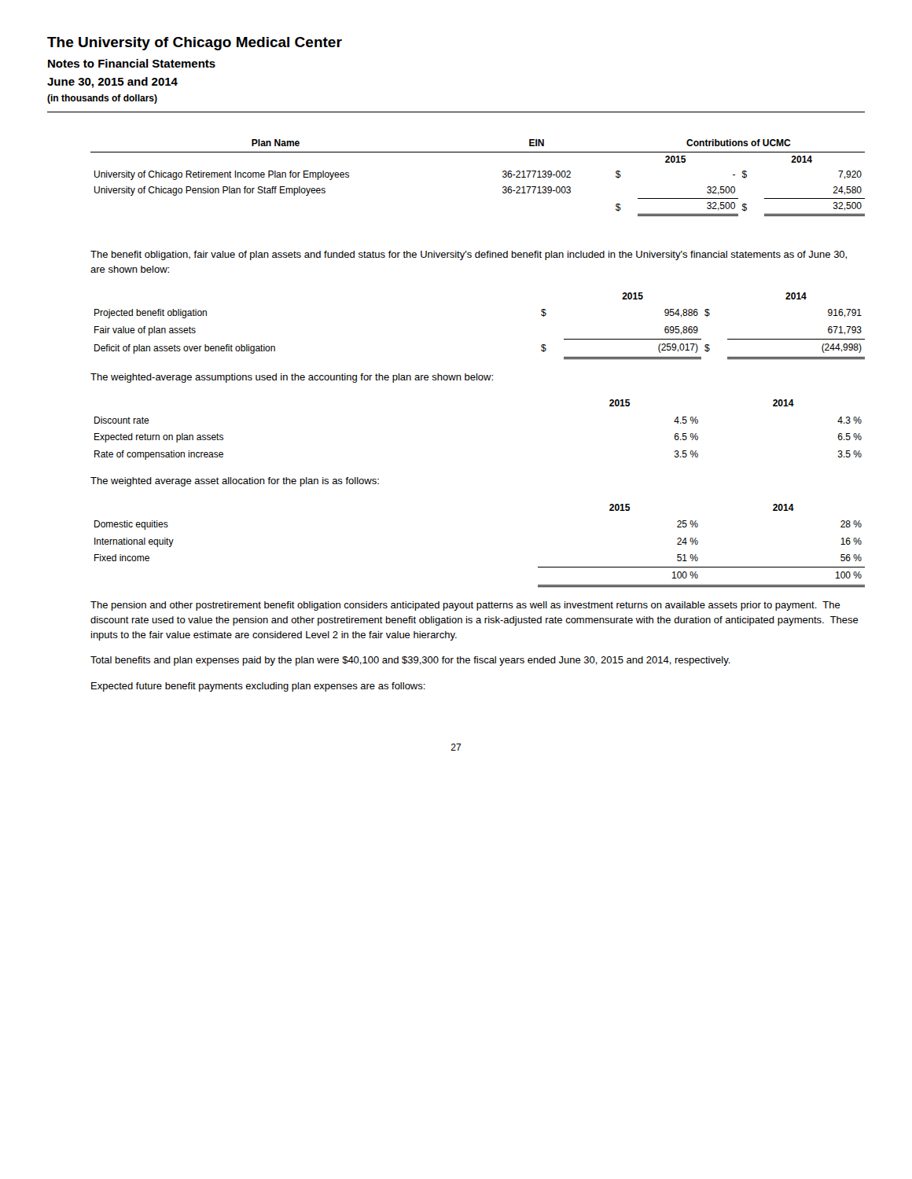The University of Chicago Medical Center
Notes to Financial Statements
June 30, 2015 and 2014
(in thousands of dollars)
| Plan Name | EIN | Contributions of UCMC |
| --- | --- | --- |
| | | 2015 | 2014 |
| University of Chicago Retirement Income Plan for Employees | 36-2177139-002 | $ | - | $ | 7,920 |
| University of Chicago Pension Plan for Staff Employees | 36-2177139-003 | | 32,500 | | 24,580 |
| | | $ | 32,500 | $ | 32,500 |
The benefit obligation, fair value of plan assets and funded status for the University's defined benefit plan included in the University's financial statements as of June 30, are shown below:
| | | 2015 | | 2014 |
| Projected benefit obligation | $ | 954,886 | $ | 916,791 |
| Fair value of plan assets | | 695,869 | | 671,793 |
| Deficit of plan assets over benefit obligation | $ | (259,017) | $ | (244,998) |
The weighted-average assumptions used in the accounting for the plan are shown below:
| | 2015 | 2014 |
| Discount rate | 4.5 % | 4.3 % |
| Expected return on plan assets | 6.5 % | 6.5 % |
| Rate of compensation increase | 3.5 % | 3.5 % |
The weighted average asset allocation for the plan is as follows:
| | 2015 | 2014 |
| Domestic equities | 25 % | 28 % |
| International equity | 24 % | 16 % |
| Fixed income | 51 % | 56 % |
| | 100 % | 100 % |
The pension and other postretirement benefit obligation considers anticipated payout patterns as well as investment returns on available assets prior to payment. The discount rate used to value the pension and other postretirement benefit obligation is a risk-adjusted rate commensurate with the duration of anticipated payments. These inputs to the fair value estimate are considered Level 2 in the fair value hierarchy.
Total benefits and plan expenses paid by the plan were $40,100 and $39,300 for the fiscal years ended June 30, 2015 and 2014, respectively.
Expected future benefit payments excluding plan expenses are as follows:
27